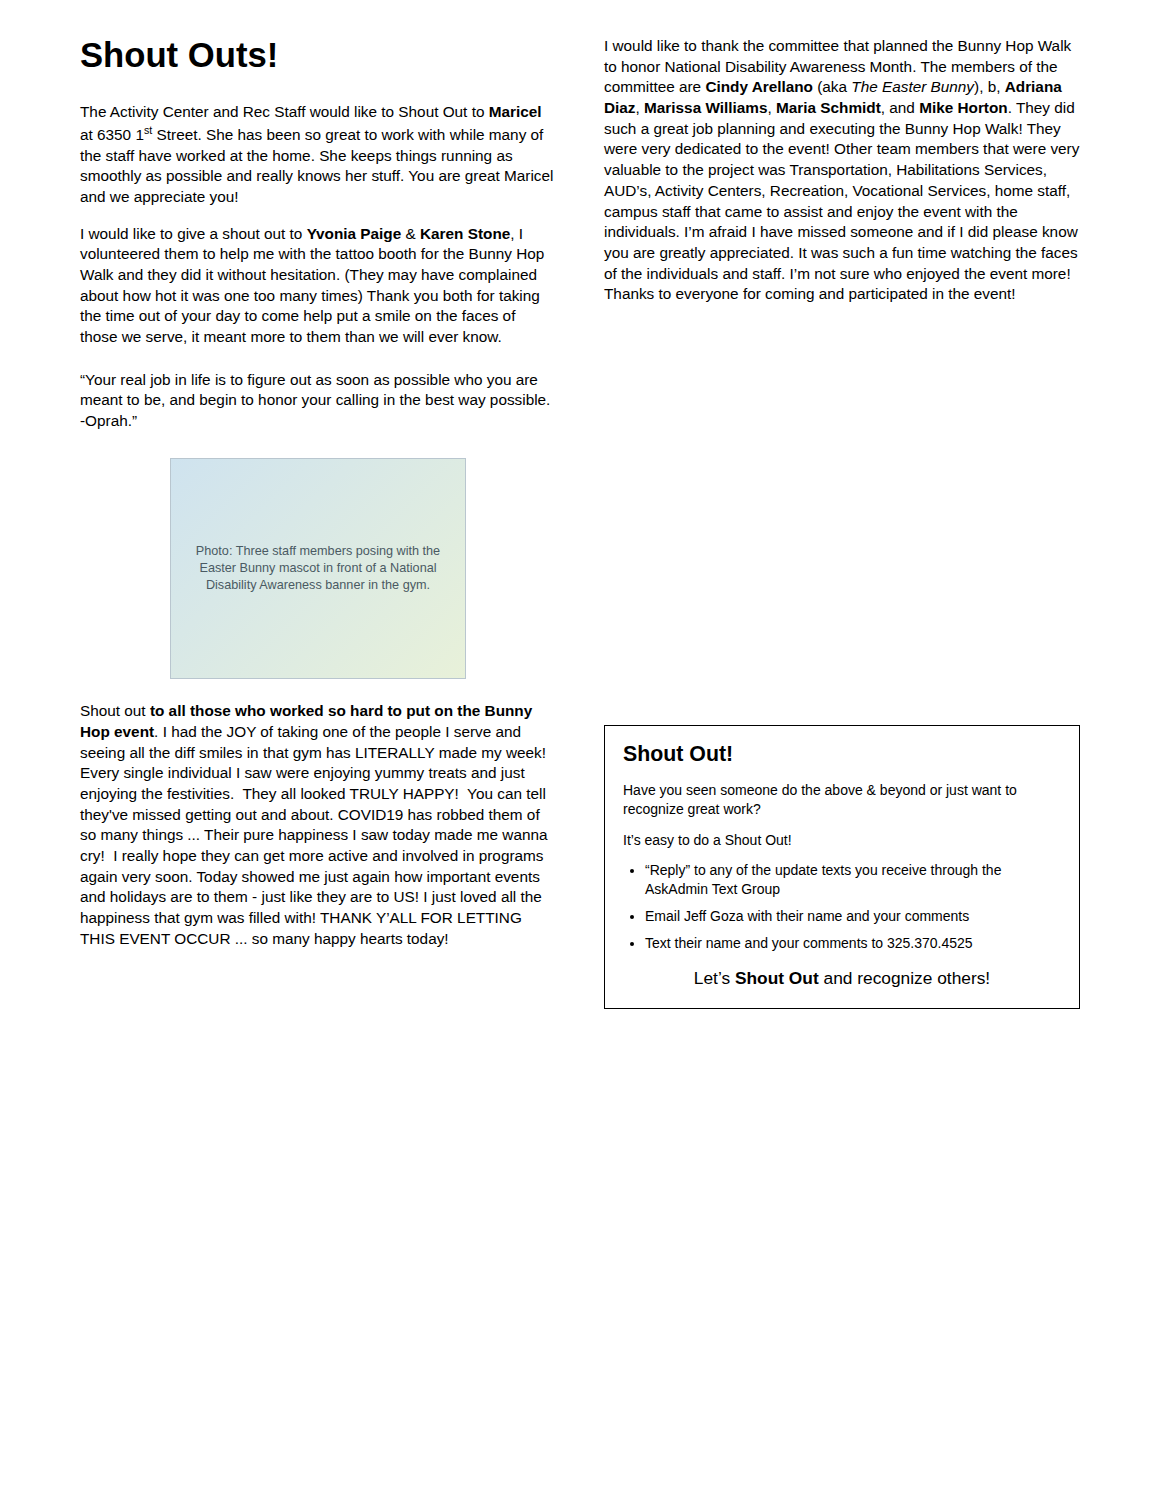Shout Outs!
The Activity Center and Rec Staff would like to Shout Out to Maricel at 6350 1st Street. She has been so great to work with while many of the staff have worked at the home. She keeps things running as smoothly as possible and really knows her stuff. You are great Maricel and we appreciate you!
I would like to give a shout out to Yvonia Paige & Karen Stone, I volunteered them to help me with the tattoo booth for the Bunny Hop Walk and they did it without hesitation. (They may have complained about how hot it was one too many times) Thank you both for taking the time out of your day to come help put a smile on the faces of those we serve, it meant more to them than we will ever know.
“Your real job in life is to figure out as soon as possible who you are meant to be, and begin to honor your calling in the best way possible. -Oprah.”
Photo: Three staff members posing with the Easter Bunny mascot in front of a National Disability Awareness banner in the gym.
Shout out to all those who worked so hard to put on the Bunny Hop event. I had the JOY of taking one of the people I serve and seeing all the diff smiles in that gym has LITERALLY made my week! Every single individual I saw were enjoying yummy treats and just enjoying the festivities. They all looked TRULY HAPPY! You can tell they've missed getting out and about. COVID19 has robbed them of so many things ... Their pure happiness I saw today made me wanna cry! I really hope they can get more active and involved in programs again very soon. Today showed me just again how important events and holidays are to them - just like they are to US! I just loved all the happiness that gym was filled with! THANK Y’ALL FOR LETTING THIS EVENT OCCUR ... so many happy hearts today!
I would like to thank the committee that planned the Bunny Hop Walk to honor National Disability Awareness Month. The members of the committee are Cindy Arellano (aka The Easter Bunny), b, Adriana Diaz, Marissa Williams, Maria Schmidt, and Mike Horton. They did such a great job planning and executing the Bunny Hop Walk! They were very dedicated to the event! Other team members that were very valuable to the project was Transportation, Habilitations Services, AUD’s, Activity Centers, Recreation, Vocational Services, home staff, campus staff that came to assist and enjoy the event with the individuals. I’m afraid I have missed someone and if I did please know you are greatly appreciated. It was such a fun time watching the faces of the individuals and staff. I’m not sure who enjoyed the event more! Thanks to everyone for coming and participated in the event!
Shout Out!
Have you seen someone do the above & beyond or just want to recognize great work?
It’s easy to do a Shout Out!
“Reply” to any of the update texts you receive through the AskAdmin Text Group
Email Jeff Goza with their name and your comments
Text their name and your comments to 325.370.4525
Let’s Shout Out and recognize others!